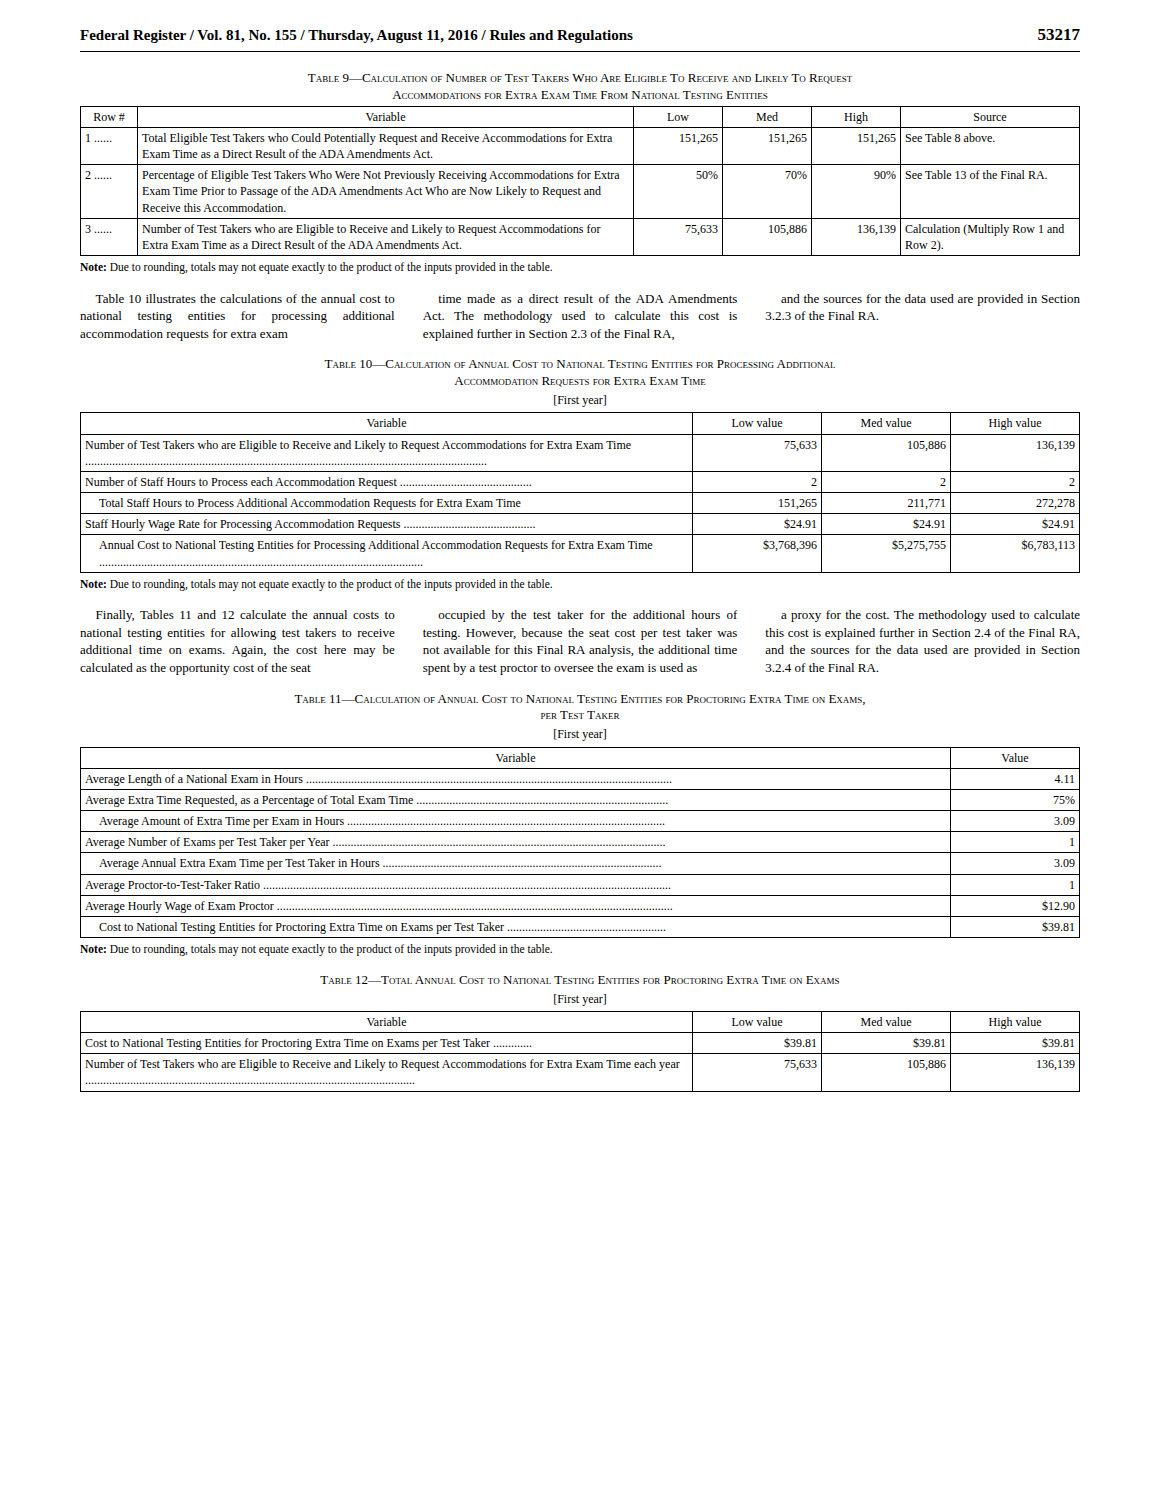Federal Register / Vol. 81, No. 155 / Thursday, August 11, 2016 / Rules and Regulations
53217
Table 9—Calculation of Number of Test Takers Who Are Eligible To Receive and Likely To Request
Accommodations for Extra Exam Time From National Testing Entities
| Row # | Variable | Low | Med | High | Source |
| --- | --- | --- | --- | --- | --- |
| 1 ...... | Total Eligible Test Takers who Could Potentially Request and Receive Accommodations for Extra Exam Time as a Direct Result of the ADA Amendments Act. | 151,265 | 151,265 | 151,265 | See Table 8 above. |
| 2 ...... | Percentage of Eligible Test Takers Who Were Not Previously Receiving Accommodations for Extra Exam Time Prior to Passage of the ADA Amendments Act Who are Now Likely to Request and Receive this Accommodation. | 50% | 70% | 90% | See Table 13 of the Final RA. |
| 3 ...... | Number of Test Takers who are Eligible to Receive and Likely to Request Accommodations for Extra Exam Time as a Direct Result of the ADA Amendments Act. | 75,633 | 105,886 | 136,139 | Calculation (Multiply Row 1 and Row 2). |
Note: Due to rounding, totals may not equate exactly to the product of the inputs provided in the table.
Table 10 illustrates the calculations of the annual cost to national testing entities for processing additional accommodation requests for extra exam
time made as a direct result of the ADA Amendments Act. The methodology used to calculate this cost is explained further in Section 2.3 of the Final RA,
and the sources for the data used are provided in Section 3.2.3 of the Final RA.
Table 10—Calculation of Annual Cost to National Testing Entities for Processing Additional
Accommodation Requests for Extra Exam Time
[First year]
| Variable | Low value | Med value | High value |
| --- | --- | --- | --- |
| Number of Test Takers who are Eligible to Receive and Likely to Request Accommodations for Extra Exam Time ...................................................................................................................................... | 75,633 | 105,886 | 136,139 |
| Number of Staff Hours to Process each Accommodation Request ............................................ | 2 | 2 | 2 |
| Total Staff Hours to Process Additional Accommodation Requests for Extra Exam Time | 151,265 | 211,771 | 272,278 |
| Staff Hourly Wage Rate for Processing Accommodation Requests ............................................ | $24.91 | $24.91 | $24.91 |
| Annual Cost to National Testing Entities for Processing Additional Accommodation Requests for Extra Exam Time ............................................................................................................ | $3,768,396 | $5,275,755 | $6,783,113 |
Note: Due to rounding, totals may not equate exactly to the product of the inputs provided in the table.
Finally, Tables 11 and 12 calculate the annual costs to national testing entities for allowing test takers to receive additional time on exams. Again, the cost here may be calculated as the opportunity cost of the seat
occupied by the test taker for the additional hours of testing. However, because the seat cost per test taker was not available for this Final RA analysis, the additional time spent by a test proctor to oversee the exam is used as
a proxy for the cost. The methodology used to calculate this cost is explained further in Section 2.4 of the Final RA, and the sources for the data used are provided in Section 3.2.4 of the Final RA.
Table 11—Calculation of Annual Cost to National Testing Entities for Proctoring Extra Time on Exams,
per Test Taker
[First year]
| Variable | Value |
| --- | --- |
| Average Length of a National Exam in Hours .......................................................................................................................... | 4.11 |
| Average Extra Time Requested, as a Percentage of Total Exam Time .................................................................................... | 75% |
| Average Amount of Extra Time per Exam in Hours .......................................................................................................... | 3.09 |
| Average Number of Exams per Test Taker per Year ............................................................................................................... | 1 |
| Average Annual Extra Exam Time per Test Taker in Hours ............................................................................................. | 3.09 |
| Average Proctor-to-Test-Taker Ratio ........................................................................................................................................ | 1 |
| Average Hourly Wage of Exam Proctor .................................................................................................................................... | $12.90 |
| Cost to National Testing Entities for Proctoring Extra Time on Exams per Test Taker ..................................................... | $39.81 |
Note: Due to rounding, totals may not equate exactly to the product of the inputs provided in the table.
Table 12—Total Annual Cost to National Testing Entities for Proctoring Extra Time on Exams
[First year]
| Variable | Low value | Med value | High value |
| --- | --- | --- | --- |
| Cost to National Testing Entities for Proctoring Extra Time on Exams per Test Taker ............. | $39.81 | $39.81 | $39.81 |
| Number of Test Takers who are Eligible to Receive and Likely to Request Accommodations for Extra Exam Time each year .............................................................................................................. | 75,633 | 105,886 | 136,139 |